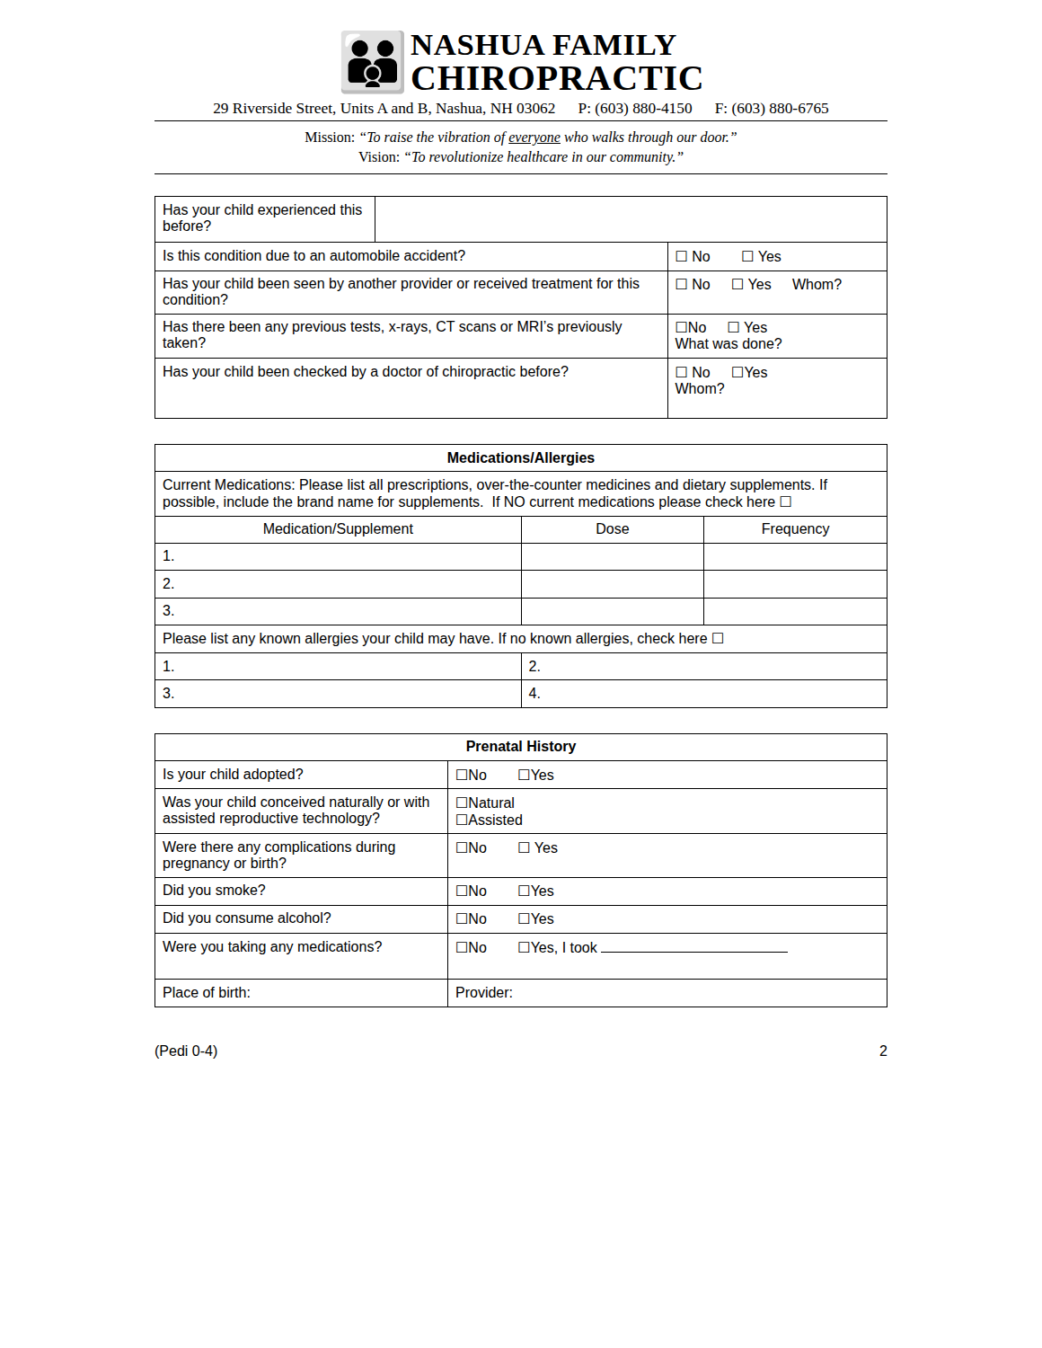👪
NASHUA FAMILY
CHIROPRACTIC
29 Riverside Street, Units A and B, Nashua, NH 03062 P: (603) 880-4150 F: (603) 880-6765
Mission: “To raise the vibration of everyone who walks through our door.”
Vision: “To revolutionize healthcare in our community.”
| Has your child experienced this before? | |
| Is this condition due to an automobile accident? | ☐ No ☐ Yes |
| Has your child been seen by another provider or received treatment for this condition? | ☐ No ☐ Yes Whom? |
| Has there been any previous tests, x-rays, CT scans or MRI’s previously taken? | ☐ No ☐ Yes What was done? |
| Has your child been checked by a doctor of chiropractic before? | ☐ No ☐ Yes Whom? |
| Medications/Allergies |
| --- |
| Current Medications: Please list all prescriptions, over-the-counter medicines and dietary supplements. If possible, include the brand name for supplements. If NO current medications please check here ☐ |
| Medication/Supplement | Dose | Frequency |
| 1. | | |
| 2. | | |
| 3. | | |
| Please list any known allergies your child may have. If no known allergies, check here ☐ |
| 1. | 2. |
| 3. | 4. |
| Prenatal History |
| --- |
| Is your child adopted? | ☐ No ☐ Yes |
| Was your child conceived naturally or with assisted reproductive technology? | ☐ Natural ☐ Assisted |
| Were there any complications during pregnancy or birth? | ☐ No ☐ Yes |
| Did you smoke? | ☐ No ☐ Yes |
| Did you consume alcohol? | ☐ No ☐ Yes |
| Were you taking any medications? | ☐ No ☐ Yes, I took |
| Place of birth: | Provider: |
(Pedi 0-4) 2